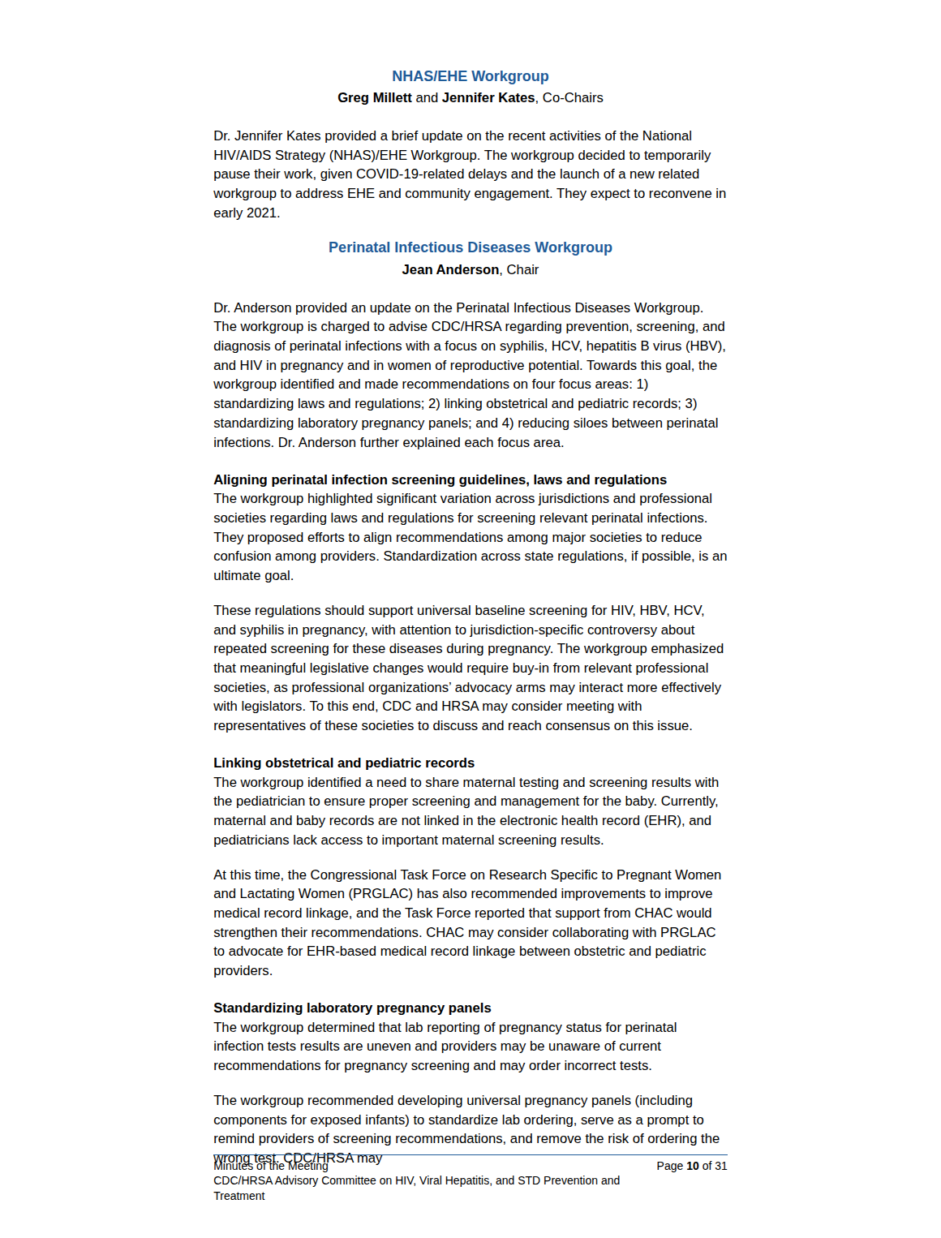NHAS/EHE Workgroup
Greg Millett and Jennifer Kates, Co-Chairs
Dr. Jennifer Kates provided a brief update on the recent activities of the National HIV/AIDS Strategy (NHAS)/EHE Workgroup. The workgroup decided to temporarily pause their work, given COVID-19-related delays and the launch of a new related workgroup to address EHE and community engagement. They expect to reconvene in early 2021.
Perinatal Infectious Diseases Workgroup
Jean Anderson, Chair
Dr. Anderson provided an update on the Perinatal Infectious Diseases Workgroup. The workgroup is charged to advise CDC/HRSA regarding prevention, screening, and diagnosis of perinatal infections with a focus on syphilis, HCV, hepatitis B virus (HBV), and HIV in pregnancy and in women of reproductive potential. Towards this goal, the workgroup identified and made recommendations on four focus areas: 1) standardizing laws and regulations; 2) linking obstetrical and pediatric records; 3) standardizing laboratory pregnancy panels; and 4) reducing siloes between perinatal infections. Dr. Anderson further explained each focus area.
Aligning perinatal infection screening guidelines, laws and regulations
The workgroup highlighted significant variation across jurisdictions and professional societies regarding laws and regulations for screening relevant perinatal infections. They proposed efforts to align recommendations among major societies to reduce confusion among providers. Standardization across state regulations, if possible, is an ultimate goal.
These regulations should support universal baseline screening for HIV, HBV, HCV, and syphilis in pregnancy, with attention to jurisdiction-specific controversy about repeated screening for these diseases during pregnancy. The workgroup emphasized that meaningful legislative changes would require buy-in from relevant professional societies, as professional organizations’ advocacy arms may interact more effectively with legislators. To this end, CDC and HRSA may consider meeting with representatives of these societies to discuss and reach consensus on this issue.
Linking obstetrical and pediatric records
The workgroup identified a need to share maternal testing and screening results with the pediatrician to ensure proper screening and management for the baby. Currently, maternal and baby records are not linked in the electronic health record (EHR), and pediatricians lack access to important maternal screening results.
At this time, the Congressional Task Force on Research Specific to Pregnant Women and Lactating Women (PRGLAC) has also recommended improvements to improve medical record linkage, and the Task Force reported that support from CHAC would strengthen their recommendations. CHAC may consider collaborating with PRGLAC to advocate for EHR-based medical record linkage between obstetric and pediatric providers.
Standardizing laboratory pregnancy panels
The workgroup determined that lab reporting of pregnancy status for perinatal infection tests results are uneven and providers may be unaware of current recommendations for pregnancy screening and may order incorrect tests.
The workgroup recommended developing universal pregnancy panels (including components for exposed infants) to standardize lab ordering, serve as a prompt to remind providers of screening recommendations, and remove the risk of ordering the wrong test. CDC/HRSA may
Minutes of the Meeting
CDC/HRSA Advisory Committee on HIV, Viral Hepatitis, and STD Prevention and Treatment
Page 10 of 31